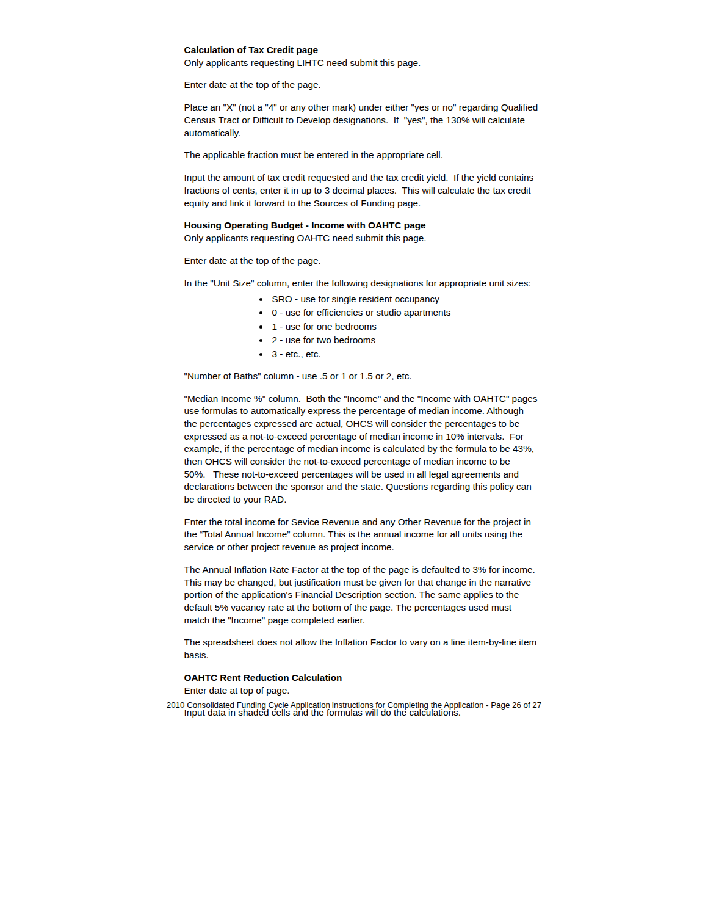Calculation of Tax Credit page
Only applicants requesting LIHTC need submit this page.
Enter date at the top of the page.
Place an "X" (not a "4" or any other mark) under either "yes or no" regarding Qualified Census Tract or Difficult to Develop designations. If "yes", the 130% will calculate automatically.
The applicable fraction must be entered in the appropriate cell.
Input the amount of tax credit requested and the tax credit yield. If the yield contains fractions of cents, enter it in up to 3 decimal places. This will calculate the tax credit equity and link it forward to the Sources of Funding page.
Housing Operating Budget - Income with OAHTC page
Only applicants requesting OAHTC need submit this page.
Enter date at the top of the page.
In the "Unit Size" column, enter the following designations for appropriate unit sizes:
SRO - use for single resident occupancy
0 - use for efficiencies or studio apartments
1 - use for one bedrooms
2 - use for two bedrooms
3 - etc., etc.
"Number of Baths" column - use .5 or 1 or 1.5 or 2, etc.
"Median Income %" column. Both the "Income" and the "Income with OAHTC" pages use formulas to automatically express the percentage of median income. Although the percentages expressed are actual, OHCS will consider the percentages to be expressed as a not-to-exceed percentage of median income in 10% intervals. For example, if the percentage of median income is calculated by the formula to be 43%, then OHCS will consider the not-to-exceed percentage of median income to be 50%. These not-to-exceed percentages will be used in all legal agreements and declarations between the sponsor and the state. Questions regarding this policy can be directed to your RAD.
Enter the total income for Sevice Revenue and any Other Revenue for the project in the “Total Annual Income” column. This is the annual income for all units using the service or other project revenue as project income.
The Annual Inflation Rate Factor at the top of the page is defaulted to 3% for income. This may be changed, but justification must be given for that change in the narrative portion of the application's Financial Description section. The same applies to the default 5% vacancy rate at the bottom of the page. The percentages used must match the "Income" page completed earlier.
The spreadsheet does not allow the Inflation Factor to vary on a line item-by-line item basis.
OAHTC Rent Reduction Calculation
Enter date at top of page.
Input data in shaded cells and the formulas will do the calculations.
2010 Consolidated Funding Cycle Application
Instructions for Completing the Application - Page 26 of 27